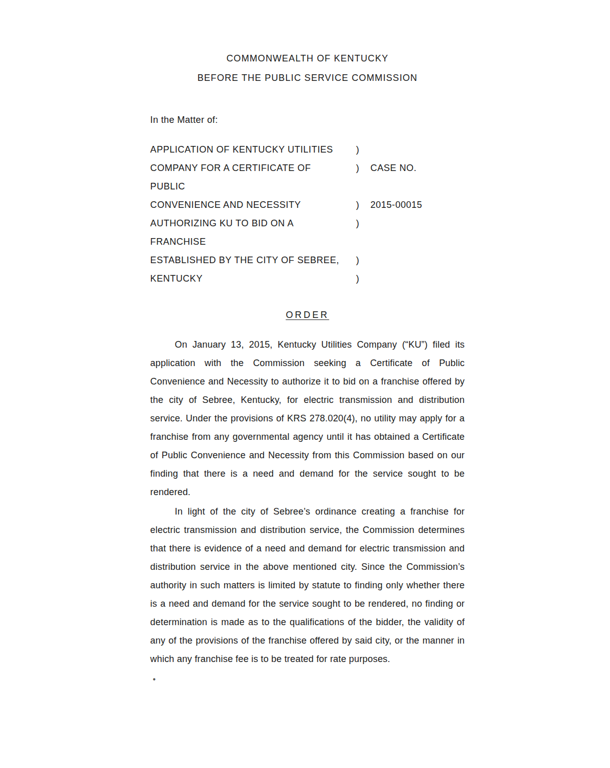COMMONWEALTH OF KENTUCKY
BEFORE THE PUBLIC SERVICE COMMISSION
In the Matter of:
| APPLICATION OF KENTUCKY UTILITIES | ) | |
| COMPANY FOR A CERTIFICATE OF PUBLIC | ) | CASE NO. |
| CONVENIENCE AND NECESSITY | ) | 2015-00015 |
| AUTHORIZING KU TO BID ON A FRANCHISE | ) | |
| ESTABLISHED BY THE CITY OF SEBREE, | ) | |
| KENTUCKY | ) | |
ORDER
On January 13, 2015, Kentucky Utilities Company (“KU”) filed its application with the Commission seeking a Certificate of Public Convenience and Necessity to authorize it to bid on a franchise offered by the city of Sebree, Kentucky, for electric transmission and distribution service. Under the provisions of KRS 278.020(4), no utility may apply for a franchise from any governmental agency until it has obtained a Certificate of Public Convenience and Necessity from this Commission based on our finding that there is a need and demand for the service sought to be rendered.
In light of the city of Sebree’s ordinance creating a franchise for electric transmission and distribution service, the Commission determines that there is evidence of a need and demand for electric transmission and distribution service in the above mentioned city. Since the Commission’s authority in such matters is limited by statute to finding only whether there is a need and demand for the service sought to be rendered, no finding or determination is made as to the qualifications of the bidder, the validity of any of the provisions of the franchise offered by said city, or the manner in which any franchise fee is to be treated for rate purposes.
•